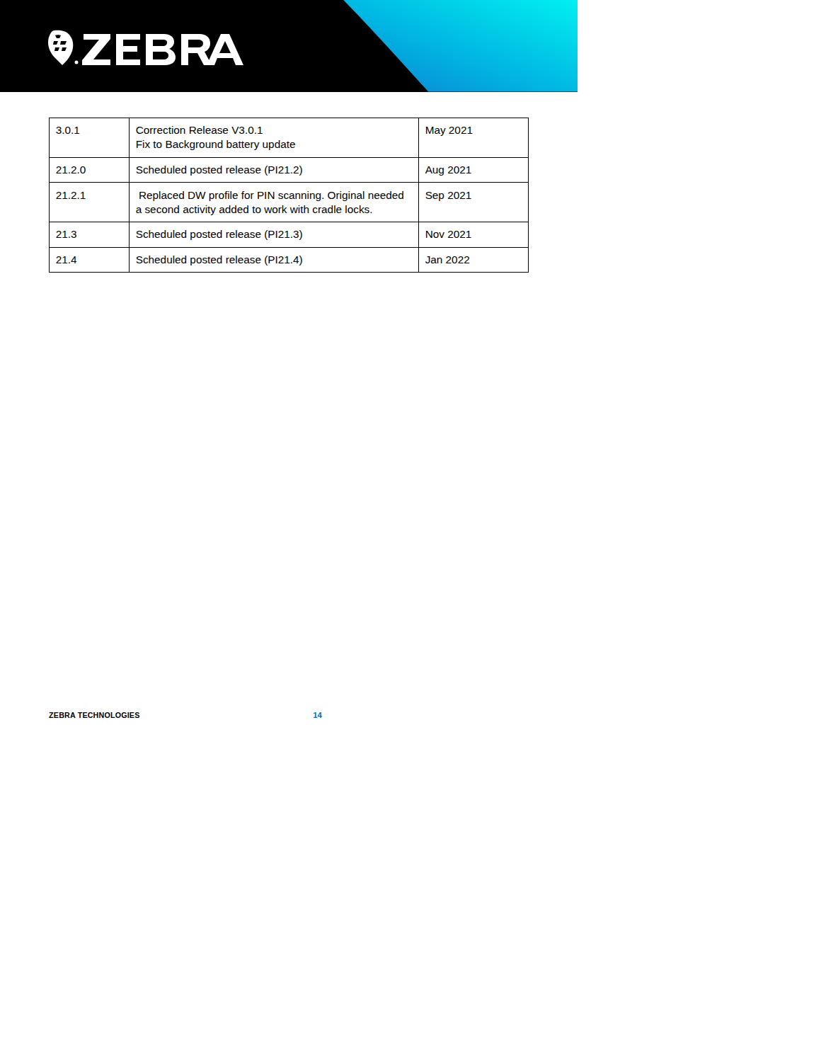| 3.0.1 | Correction Release V3.0.1 Fix to Background battery update | May 2021 |
| 21.2.0 | Scheduled posted release (PI21.2) | Aug 2021 |
| 21.2.1 | Replaced DW profile for PIN scanning. Original needed a second activity added to work with cradle locks. | Sep 2021 |
| 21.3 | Scheduled posted release (PI21.3) | Nov 2021 |
| 21.4 | Scheduled posted release (PI21.4) | Jan 2022 |
ZEBRA TECHNOLOGIES 14